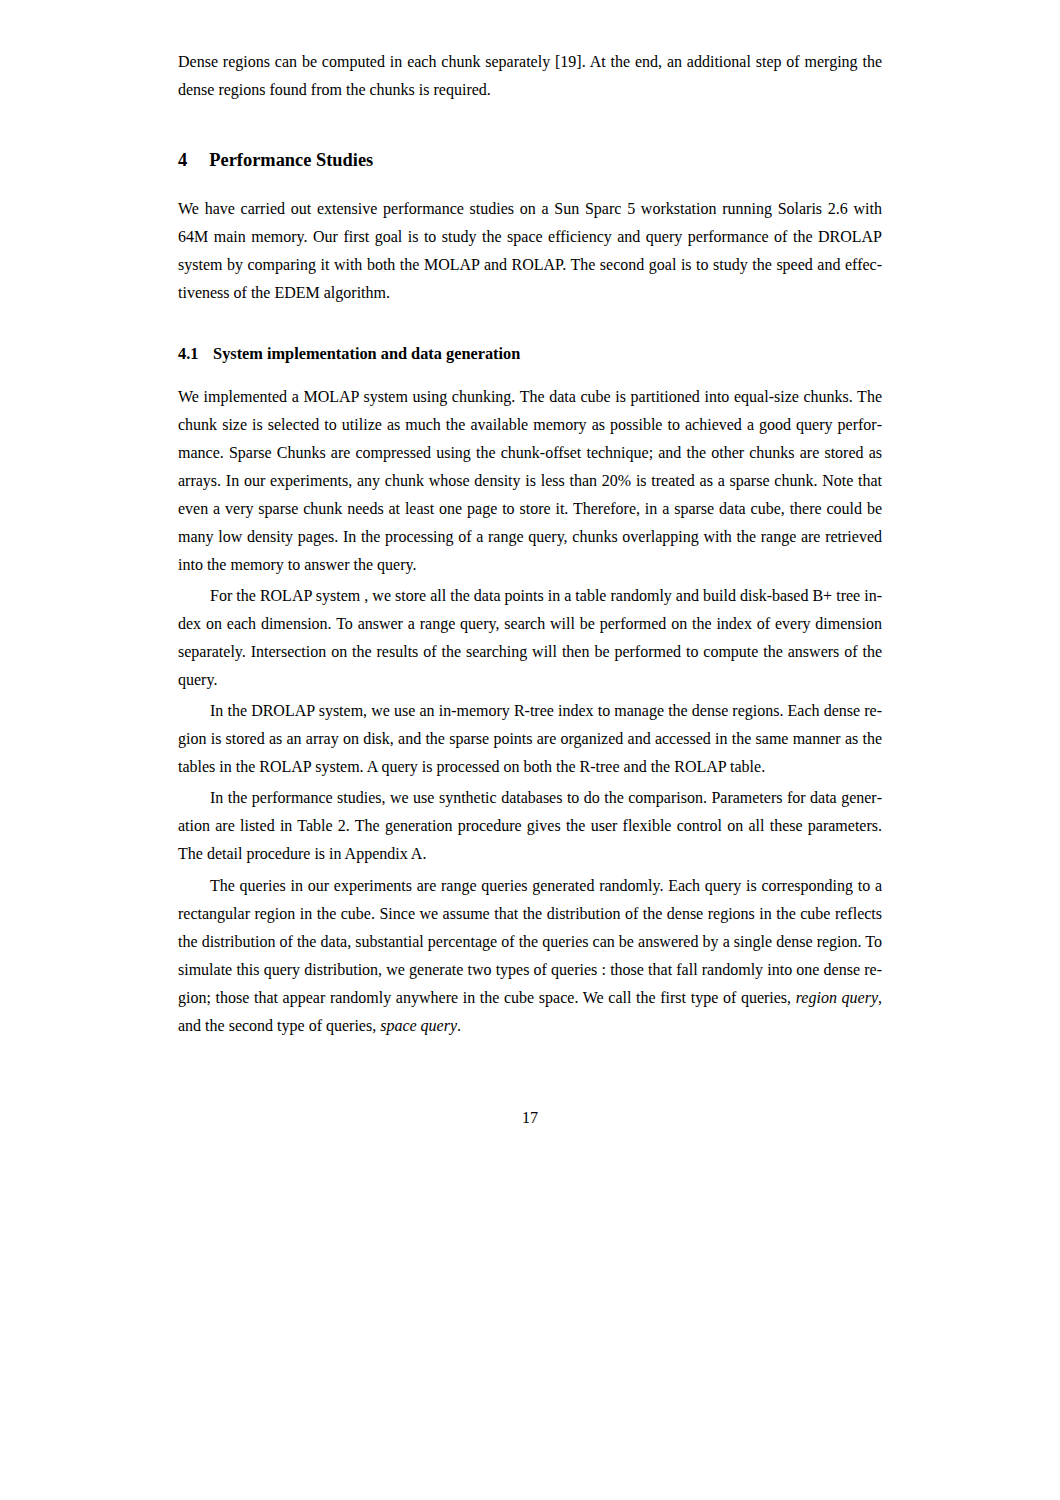Dense regions can be computed in each chunk separately [19]. At the end, an additional step of merging the dense regions found from the chunks is required.
4 Performance Studies
We have carried out extensive performance studies on a Sun Sparc 5 workstation running Solaris 2.6 with 64M main memory. Our first goal is to study the space efficiency and query performance of the DROLAP system by comparing it with both the MOLAP and ROLAP. The second goal is to study the speed and effectiveness of the EDEM algorithm.
4.1 System implementation and data generation
We implemented a MOLAP system using chunking. The data cube is partitioned into equal-size chunks. The chunk size is selected to utilize as much the available memory as possible to achieved a good query performance. Sparse Chunks are compressed using the chunk-offset technique; and the other chunks are stored as arrays. In our experiments, any chunk whose density is less than 20% is treated as a sparse chunk. Note that even a very sparse chunk needs at least one page to store it. Therefore, in a sparse data cube, there could be many low density pages. In the processing of a range query, chunks overlapping with the range are retrieved into the memory to answer the query.
For the ROLAP system , we store all the data points in a table randomly and build disk-based B+ tree index on each dimension. To answer a range query, search will be performed on the index of every dimension separately. Intersection on the results of the searching will then be performed to compute the answers of the query.
In the DROLAP system, we use an in-memory R-tree index to manage the dense regions. Each dense region is stored as an array on disk, and the sparse points are organized and accessed in the same manner as the tables in the ROLAP system. A query is processed on both the R-tree and the ROLAP table.
In the performance studies, we use synthetic databases to do the comparison. Parameters for data generation are listed in Table 2. The generation procedure gives the user flexible control on all these parameters. The detail procedure is in Appendix A.
The queries in our experiments are range queries generated randomly. Each query is corresponding to a rectangular region in the cube. Since we assume that the distribution of the dense regions in the cube reflects the distribution of the data, substantial percentage of the queries can be answered by a single dense region. To simulate this query distribution, we generate two types of queries : those that fall randomly into one dense region; those that appear randomly anywhere in the cube space. We call the first type of queries, region query, and the second type of queries, space query.
17